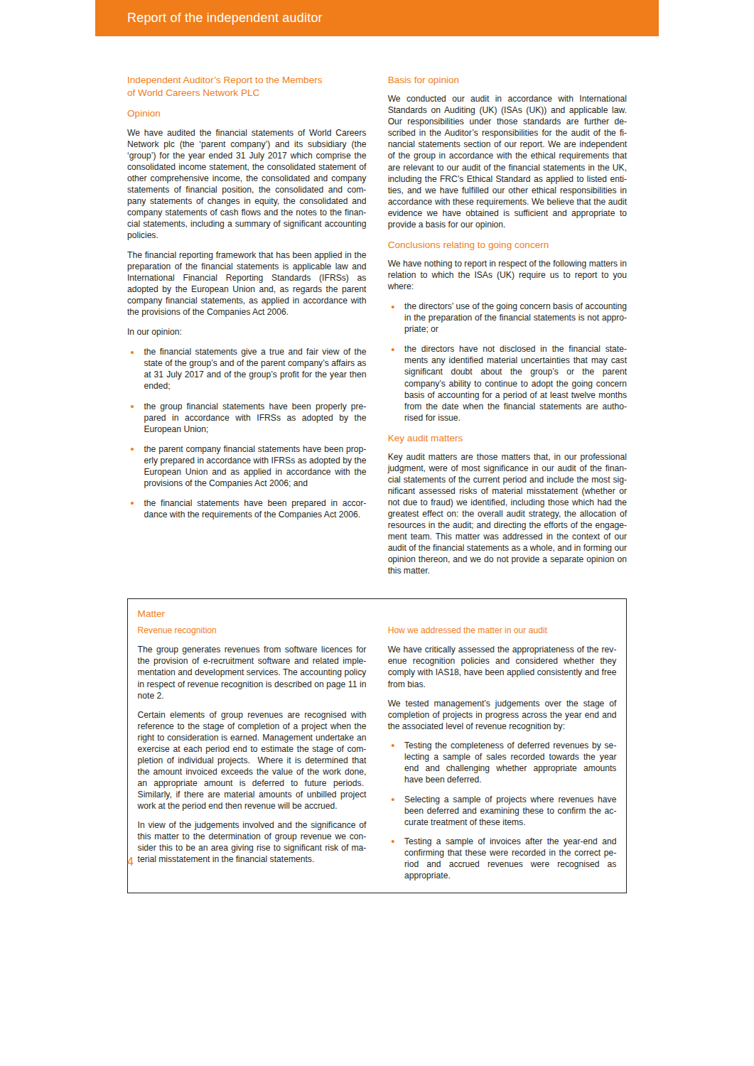Report of the independent auditor
Independent Auditor’s Report to the Members
of World Careers Network PLC
Opinion
We have audited the financial statements of World Careers Network plc (the ‘parent company’) and its subsidiary (the ‘group’) for the year ended 31 July 2017 which comprise the consolidated income statement, the consolidated statement of other comprehensive income, the consolidated and company statements of financial position, the consolidated and company statements of changes in equity, the consolidated and company statements of cash flows and the notes to the financial statements, including a summary of significant accounting policies.
The financial reporting framework that has been applied in the preparation of the financial statements is applicable law and International Financial Reporting Standards (IFRSs) as adopted by the European Union and, as regards the parent company financial statements, as applied in accordance with the provisions of the Companies Act 2006.
In our opinion:
the financial statements give a true and fair view of the state of the group’s and of the parent company’s affairs as at 31 July 2017 and of the group’s profit for the year then ended;
the group financial statements have been properly prepared in accordance with IFRSs as adopted by the European Union;
the parent company financial statements have been properly prepared in accordance with IFRSs as adopted by the European Union and as applied in accordance with the provisions of the Companies Act 2006; and
the financial statements have been prepared in accordance with the requirements of the Companies Act 2006.
Basis for opinion
We conducted our audit in accordance with International Standards on Auditing (UK) (ISAs (UK)) and applicable law. Our responsibilities under those standards are further described in the Auditor’s responsibilities for the audit of the financial statements section of our report. We are independent of the group in accordance with the ethical requirements that are relevant to our audit of the financial statements in the UK, including the FRC’s Ethical Standard as applied to listed entities, and we have fulfilled our other ethical responsibilities in accordance with these requirements. We believe that the audit evidence we have obtained is sufficient and appropriate to provide a basis for our opinion.
Conclusions relating to going concern
We have nothing to report in respect of the following matters in relation to which the ISAs (UK) require us to report to you where:
the directors’ use of the going concern basis of accounting in the preparation of the financial statements is not appropriate; or
the directors have not disclosed in the financial statements any identified material uncertainties that may cast significant doubt about the group’s or the parent company’s ability to continue to adopt the going concern basis of accounting for a period of at least twelve months from the date when the financial statements are authorised for issue.
Key audit matters
Key audit matters are those matters that, in our professional judgment, were of most significance in our audit of the financial statements of the current period and include the most significant assessed risks of material misstatement (whether or not due to fraud) we identified, including those which had the greatest effect on: the overall audit strategy, the allocation of resources in the audit; and directing the efforts of the engagement team. This matter was addressed in the context of our audit of the financial statements as a whole, and in forming our opinion thereon, and we do not provide a separate opinion on this matter.
Matter
Revenue recognition
The group generates revenues from software licences for the provision of e-recruitment software and related implementation and development services. The accounting policy in respect of revenue recognition is described on page 11 in note 2.
Certain elements of group revenues are recognised with reference to the stage of completion of a project when the right to consideration is earned. Management undertake an exercise at each period end to estimate the stage of completion of individual projects. Where it is determined that the amount invoiced exceeds the value of the work done, an appropriate amount is deferred to future periods. Similarly, if there are material amounts of unbilled project work at the period end then revenue will be accrued.
In view of the judgements involved and the significance of this matter to the determination of group revenue we consider this to be an area giving rise to significant risk of material misstatement in the financial statements.
How we addressed the matter in our audit
We have critically assessed the appropriateness of the revenue recognition policies and considered whether they comply with IAS18, have been applied consistently and free from bias.
We tested management’s judgements over the stage of completion of projects in progress across the year end and the associated level of revenue recognition by:
Testing the completeness of deferred revenues by selecting a sample of sales recorded towards the year end and challenging whether appropriate amounts have been deferred.
Selecting a sample of projects where revenues have been deferred and examining these to confirm the accurate treatment of these items.
Testing a sample of invoices after the year-end and confirming that these were recorded in the correct period and accrued revenues were recognised as appropriate.
4